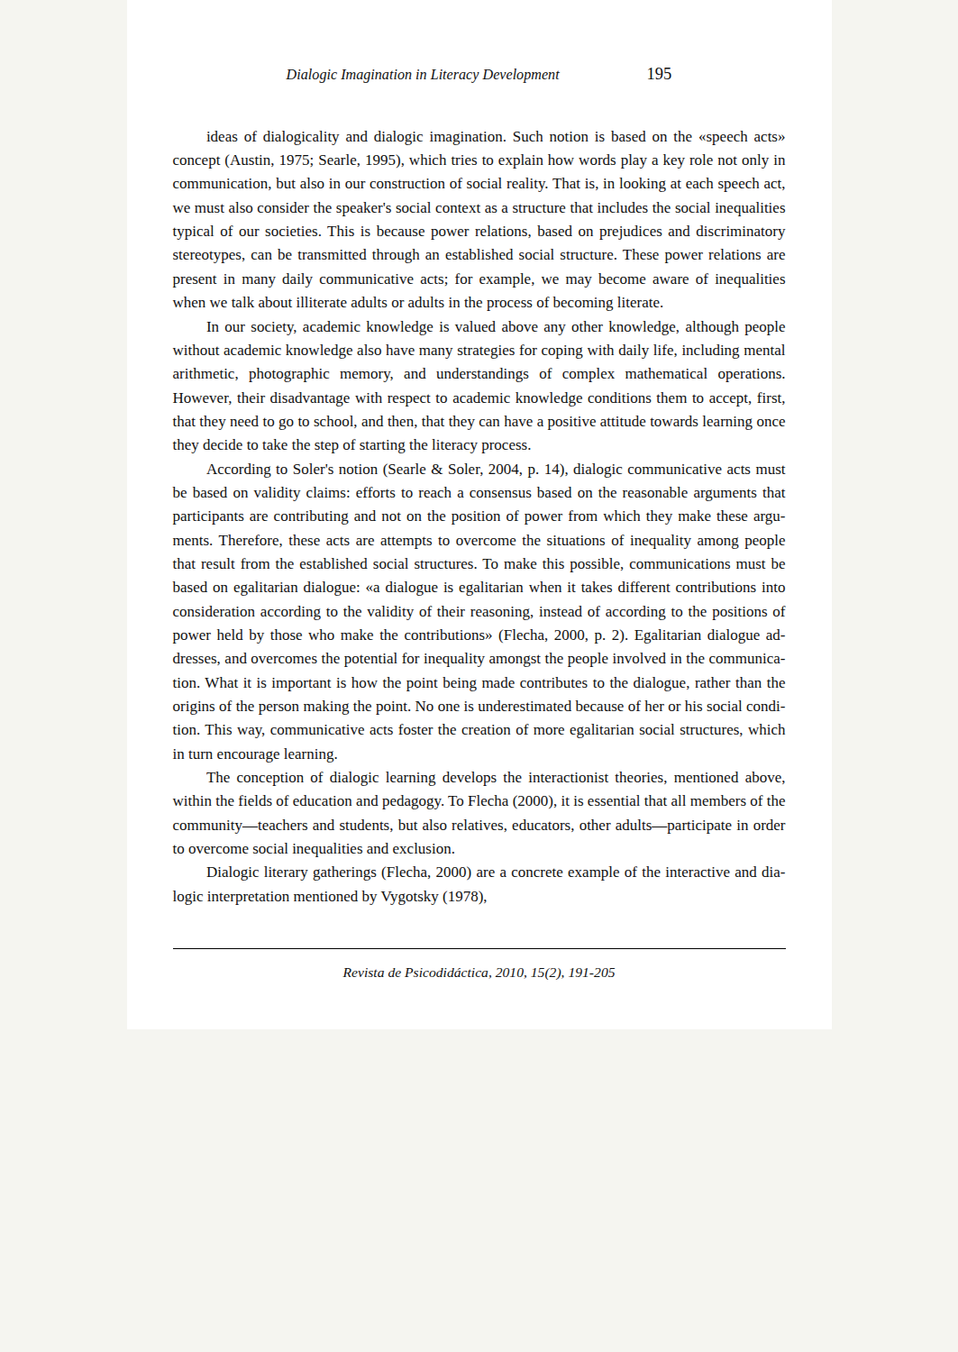Dialogic Imagination in Literacy Development 195
ideas of dialogicality and dialogic imagination. Such notion is based on the «speech acts» concept (Austin, 1975; Searle, 1995), which tries to explain how words play a key role not only in communication, but also in our construction of social reality. That is, in looking at each speech act, we must also consider the speaker's social context as a structure that includes the social inequalities typical of our societies. This is because power relations, based on prejudices and discriminatory stereotypes, can be transmitted through an established social structure. These power relations are present in many daily communicative acts; for example, we may become aware of inequalities when we talk about illiterate adults or adults in the process of becoming literate.
In our society, academic knowledge is valued above any other knowledge, although people without academic knowledge also have many strategies for coping with daily life, including mental arithmetic, photographic memory, and understandings of complex mathematical operations. However, their disadvantage with respect to academic knowledge conditions them to accept, first, that they need to go to school, and then, that they can have a positive attitude towards learning once they decide to take the step of starting the literacy process.
According to Soler's notion (Searle & Soler, 2004, p. 14), dialogic communicative acts must be based on validity claims: efforts to reach a consensus based on the reasonable arguments that participants are contributing and not on the position of power from which they make these arguments. Therefore, these acts are attempts to overcome the situations of inequality among people that result from the established social structures. To make this possible, communications must be based on egalitarian dialogue: «a dialogue is egalitarian when it takes different contributions into consideration according to the validity of their reasoning, instead of according to the positions of power held by those who make the contributions» (Flecha, 2000, p. 2). Egalitarian dialogue addresses, and overcomes the potential for inequality amongst the people involved in the communication. What it is important is how the point being made contributes to the dialogue, rather than the origins of the person making the point. No one is underestimated because of her or his social condition. This way, communicative acts foster the creation of more egalitarian social structures, which in turn encourage learning.
The conception of dialogic learning develops the interactionist theories, mentioned above, within the fields of education and pedagogy. To Flecha (2000), it is essential that all members of the community—teachers and students, but also relatives, educators, other adults—participate in order to overcome social inequalities and exclusion.
Dialogic literary gatherings (Flecha, 2000) are a concrete example of the interactive and dialogic interpretation mentioned by Vygotsky (1978),
Revista de Psicodidáctica, 2010, 15(2), 191-205